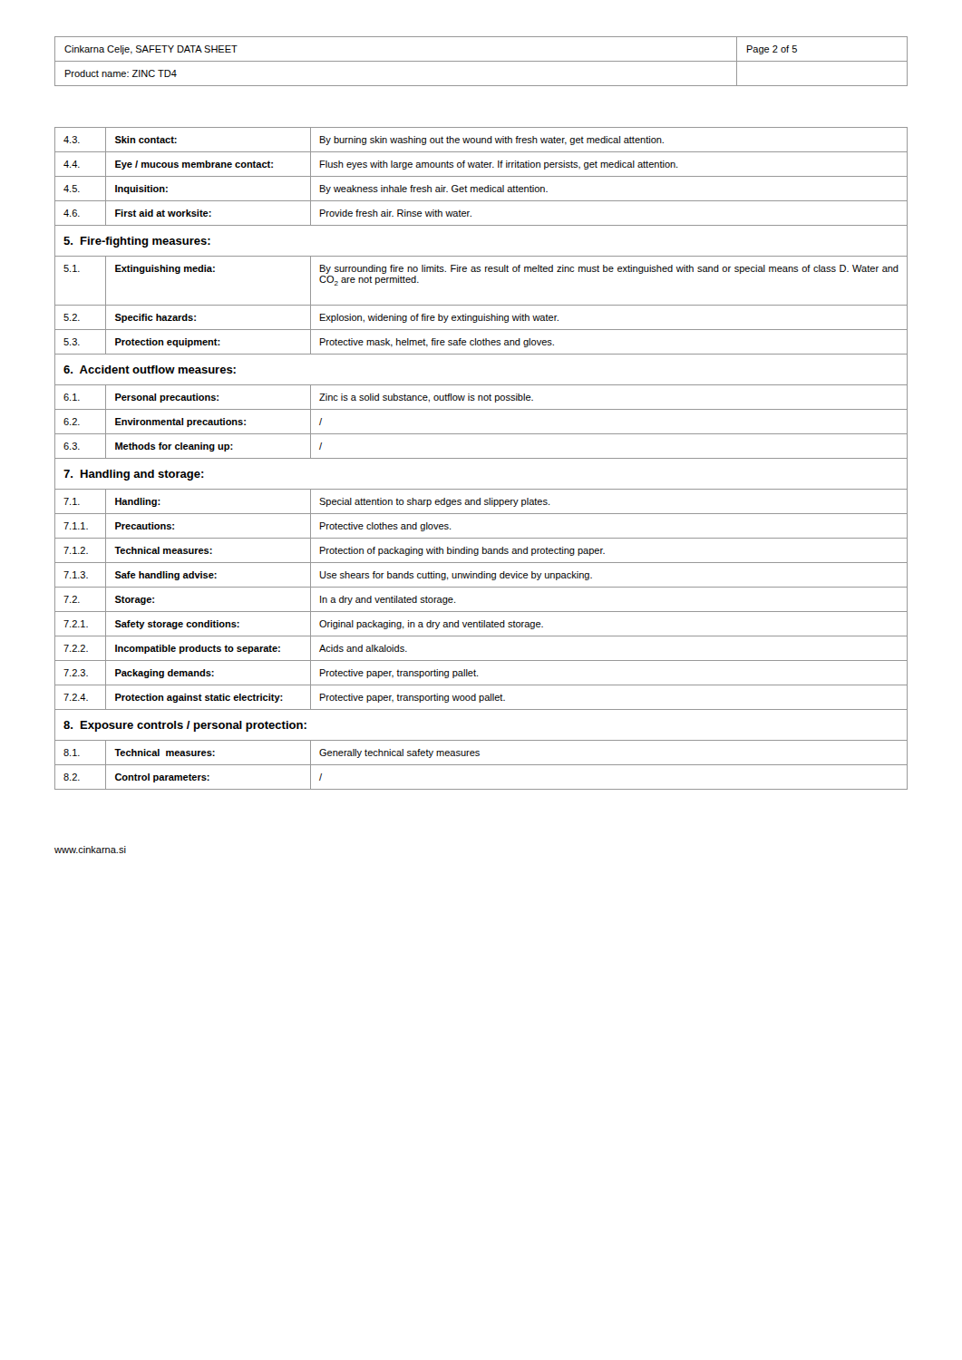| Cinkarna Celje, SAFETY DATA SHEET | Page 2 of 5 |
| Product name: ZINC TD4 | |
| 4.3. | Skin contact: | By burning skin washing out the wound with fresh water, get medical attention. |
| 4.4. | Eye / mucous membrane contact: | Flush eyes with large amounts of water. If irritation persists, get medical attention. |
| 4.5. | Inquisition: | By weakness inhale fresh air. Get medical attention. |
| 4.6. | First aid at worksite: | Provide fresh air. Rinse with water. |
| 5. Fire-fighting measures: |
| 5.1. | Extinguishing media: | By surrounding fire no limits. Fire as result of melted zinc must be extinguished with sand or special means of class D. Water and CO 2 are not permitted. |
| 5.2. | Specific hazards: | Explosion, widening of fire by extinguishing with water. |
| 5.3. | Protection equipment: | Protective mask, helmet, fire safe clothes and gloves. |
| 6. Accident outflow measures: |
| 6.1. | Personal precautions: | Zinc is a solid substance, outflow is not possible. |
| 6.2. | Environmental precautions: | / |
| 6.3. | Methods for cleaning up: | / |
| 7. Handling and storage: |
| 7.1. | Handling: | Special attention to sharp edges and slippery plates. |
| 7.1.1. | Precautions: | Protective clothes and gloves. |
| 7.1.2. | Technical measures: | Protection of packaging with binding bands and protecting paper. |
| 7.1.3. | Safe handling advise: | Use shears for bands cutting, unwinding device by unpacking. |
| 7.2. | Storage: | In a dry and ventilated storage. |
| 7.2.1. | Safety storage conditions: | Original packaging, in a dry and ventilated storage. |
| 7.2.2. | Incompatible products to separate: | Acids and alkaloids. |
| 7.2.3. | Packaging demands: | Protective paper, transporting pallet. |
| 7.2.4. | Protection against static electricity: | Protective paper, transporting wood pallet. |
| 8. Exposure controls / personal protection: |
| 8.1. | Technical measures: | Generally technical safety measures |
| 8.2. | Control parameters: | / |
www.cinkarna.si